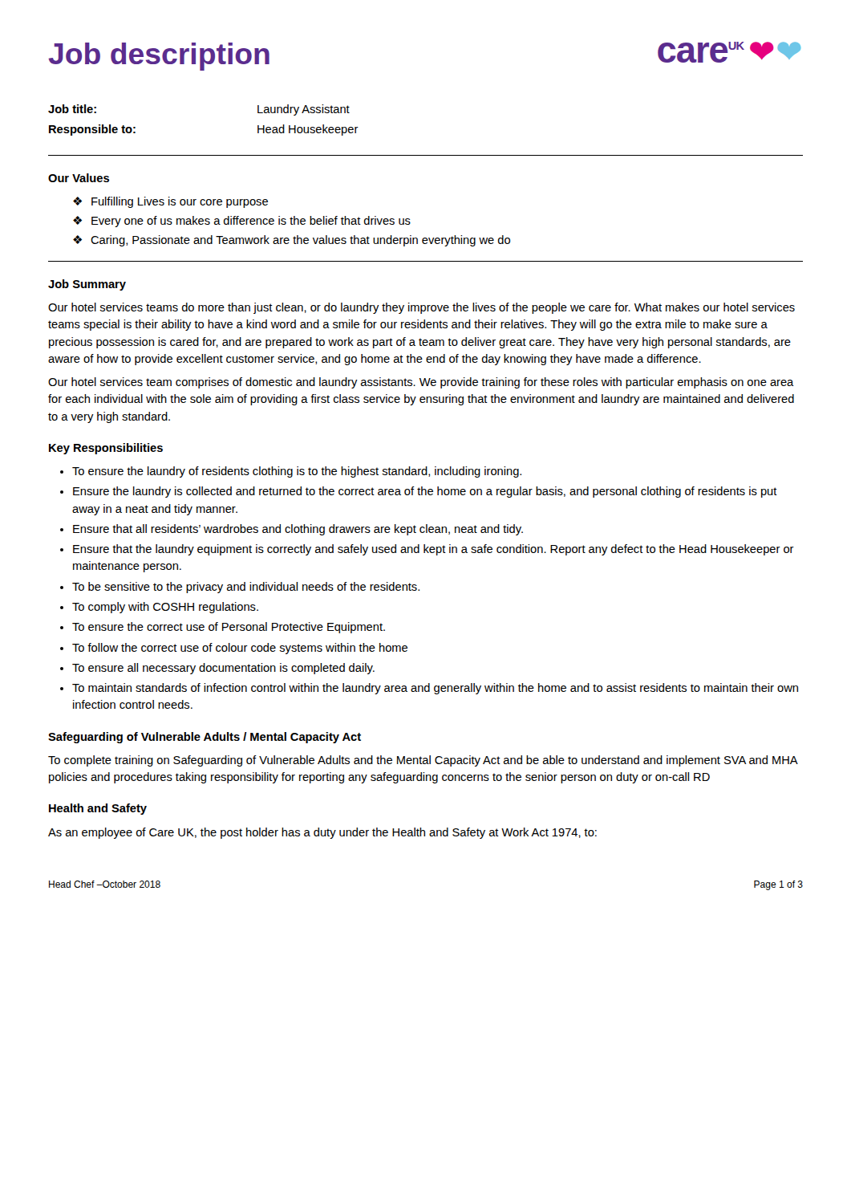Job description
careUK❤❤
| Job title: | Laundry Assistant |
| Responsible to: | Head Housekeeper |
Our Values
Fulfilling Lives is our core purpose
Every one of us makes a difference is the belief that drives us
Caring, Passionate and Teamwork are the values that underpin everything we do
Job Summary
Our hotel services teams do more than just clean, or do laundry they improve the lives of the people we care for. What makes our hotel services teams special is their ability to have a kind word and a smile for our residents and their relatives. They will go the extra mile to make sure a precious possession is cared for, and are prepared to work as part of a team to deliver great care. They have very high personal standards, are aware of how to provide excellent customer service, and go home at the end of the day knowing they have made a difference.
Our hotel services team comprises of domestic and laundry assistants. We provide training for these roles with particular emphasis on one area for each individual with the sole aim of providing a first class service by ensuring that the environment and laundry are maintained and delivered to a very high standard.
Key Responsibilities
To ensure the laundry of residents clothing is to the highest standard, including ironing.
Ensure the laundry is collected and returned to the correct area of the home on a regular basis, and personal clothing of residents is put away in a neat and tidy manner.
Ensure that all residents’ wardrobes and clothing drawers are kept clean, neat and tidy.
Ensure that the laundry equipment is correctly and safely used and kept in a safe condition. Report any defect to the Head Housekeeper or maintenance person.
To be sensitive to the privacy and individual needs of the residents.
To comply with COSHH regulations.
To ensure the correct use of Personal Protective Equipment.
To follow the correct use of colour code systems within the home
To ensure all necessary documentation is completed daily.
To maintain standards of infection control within the laundry area and generally within the home and to assist residents to maintain their own infection control needs.
Safeguarding of Vulnerable Adults / Mental Capacity Act
To complete training on Safeguarding of Vulnerable Adults and the Mental Capacity Act and be able to understand and implement SVA and MHA policies and procedures taking responsibility for reporting any safeguarding concerns to the senior person on duty or on-call RD
Health and Safety
As an employee of Care UK, the post holder has a duty under the Health and Safety at Work Act 1974, to:
Head Chef –October 2018 Page 1 of 3